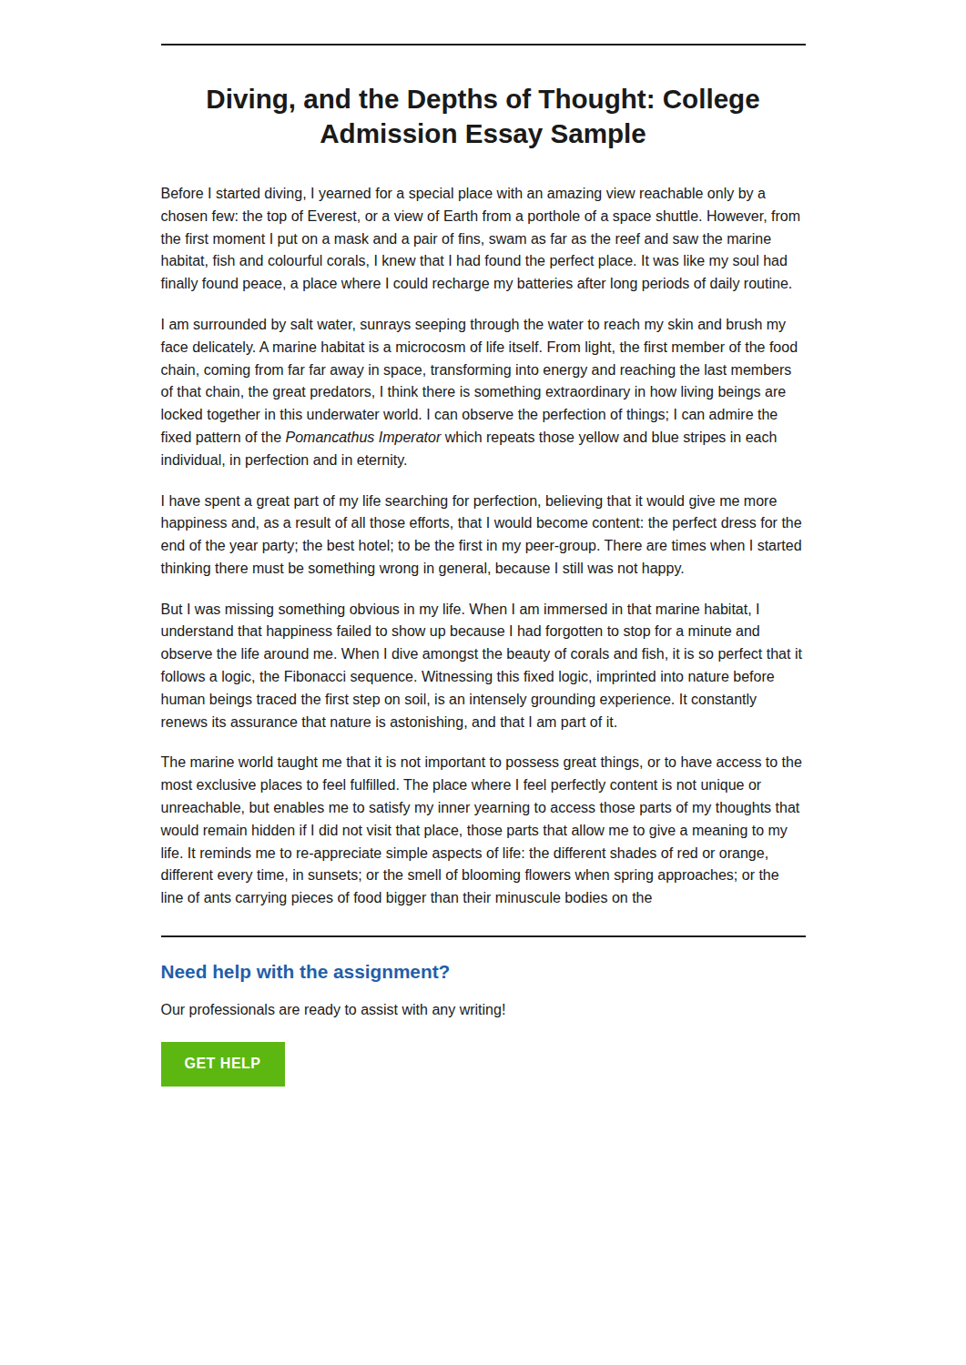Diving, and the Depths of Thought: College Admission Essay Sample
Before I started diving, I yearned for a special place with an amazing view reachable only by a chosen few: the top of Everest, or a view of Earth from a porthole of a space shuttle. However, from the first moment I put on a mask and a pair of fins, swam as far as the reef and saw the marine habitat, fish and colourful corals, I knew that I had found the perfect place. It was like my soul had finally found peace, a place where I could recharge my batteries after long periods of daily routine.
I am surrounded by salt water, sunrays seeping through the water to reach my skin and brush my face delicately. A marine habitat is a microcosm of life itself. From light, the first member of the food chain, coming from far far away in space, transforming into energy and reaching the last members of that chain, the great predators, I think there is something extraordinary in how living beings are locked together in this underwater world. I can observe the perfection of things; I can admire the fixed pattern of the Pomancathus Imperator which repeats those yellow and blue stripes in each individual, in perfection and in eternity.
I have spent a great part of my life searching for perfection, believing that it would give me more happiness and, as a result of all those efforts, that I would become content: the perfect dress for the end of the year party; the best hotel; to be the first in my peer-group. There are times when I started thinking there must be something wrong in general, because I still was not happy.
But I was missing something obvious in my life. When I am immersed in that marine habitat, I understand that happiness failed to show up because I had forgotten to stop for a minute and observe the life around me. When I dive amongst the beauty of corals and fish, it is so perfect that it follows a logic, the Fibonacci sequence. Witnessing this fixed logic, imprinted into nature before human beings traced the first step on soil, is an intensely grounding experience. It constantly renews its assurance that nature is astonishing, and that I am part of it.
The marine world taught me that it is not important to possess great things, or to have access to the most exclusive places to feel fulfilled. The place where I feel perfectly content is not unique or unreachable, but enables me to satisfy my inner yearning to access those parts of my thoughts that would remain hidden if I did not visit that place, those parts that allow me to give a meaning to my life. It reminds me to re-appreciate simple aspects of life: the different shades of red or orange, different every time, in sunsets; or the smell of blooming flowers when spring approaches; or the line of ants carrying pieces of food bigger than their minuscule bodies on the
Need help with the assignment?
Our professionals are ready to assist with any writing!
GET HELP